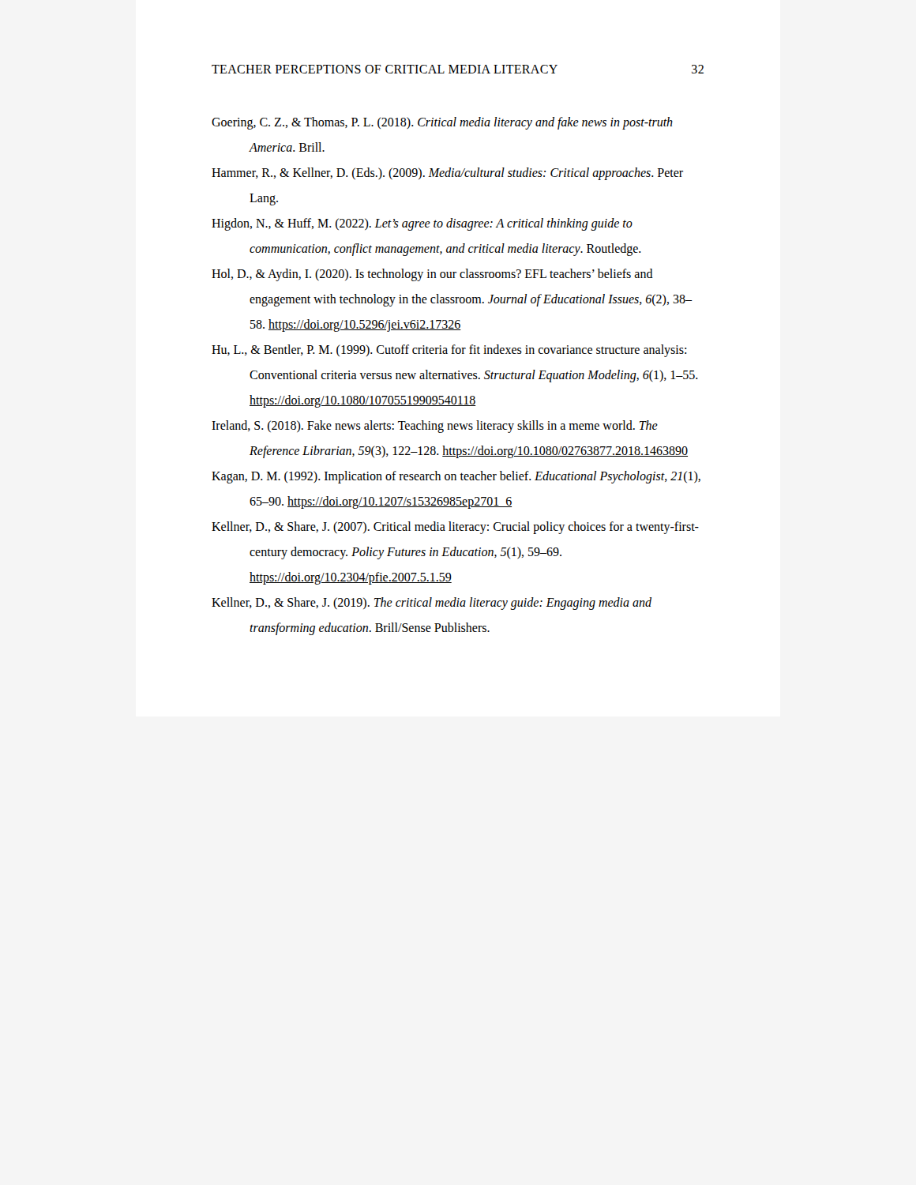Teacher Perceptions of Critical Media Literacy 32
References
Goering, C. Z., & Thomas, P. L. (2018). Critical media literacy and fake news in post-truth America. Brill.
Hammer, R., & Kellner, D. (Eds.). (2009). Media/cultural studies: Critical approaches. Peter Lang.
Higdon, N., & Huff, M. (2022). Let’s agree to disagree: A critical thinking guide to communication, conflict management, and critical media literacy. Routledge.
Hol, D., & Aydin, I. (2020). Is technology in our classrooms? EFL teachers’ beliefs and engagement with technology in the classroom. Journal of Educational Issues, 6(2), 38–58. https://doi.org/10.5296/jei.v6i2.17326
Hu, L., & Bentler, P. M. (1999). Cutoff criteria for fit indexes in covariance structure analysis: Conventional criteria versus new alternatives. Structural Equation Modeling, 6(1), 1–55. https://doi.org/10.1080/10705519909540118
Ireland, S. (2018). Fake news alerts: Teaching news literacy skills in a meme world. The Reference Librarian, 59(3), 122–128. https://doi.org/10.1080/02763877.2018.1463890
Kagan, D. M. (1992). Implication of research on teacher belief. Educational Psychologist, 21(1), 65–90. https://doi.org/10.1207/s15326985ep2701_6
Kellner, D., & Share, J. (2007). Critical media literacy: Crucial policy choices for a twenty-first-century democracy. Policy Futures in Education, 5(1), 59–69. https://doi.org/10.2304/pfie.2007.5.1.59
Kellner, D., & Share, J. (2019). The critical media literacy guide: Engaging media and transforming education. Brill/Sense Publishers.